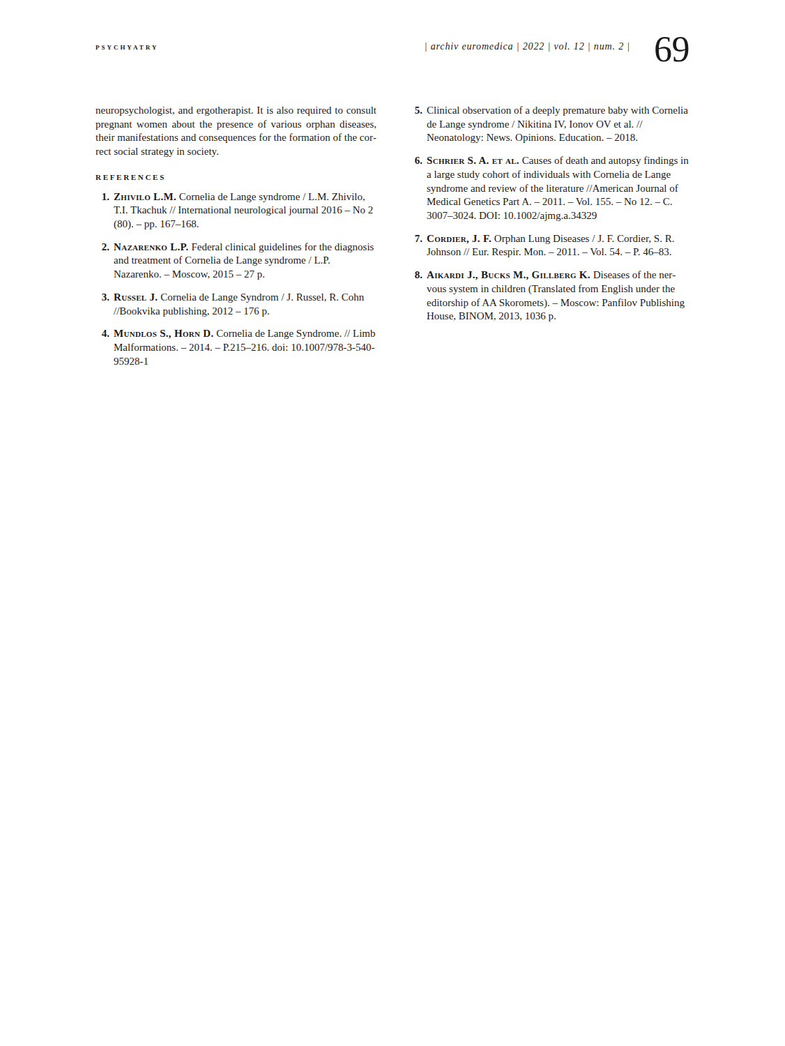Psychyatry
| archiv euromedica | 2022 | vol. 12 | num. 2 |
69
neuropsychologist, and ergotherapist. It is also required to consult pregnant women about the presence of various orphan diseases, their manifestations and consequences for the formation of the correct social strategy in society.
References
Zhivilo L.M. Cornelia de Lange syndrome / L.M. Zhivilo, T.I. Tkachuk // International neurological journal 2016 – No 2 (80). – pp. 167–168.
Nazarenko L.P. Federal clinical guidelines for the diagnosis and treatment of Cornelia de Lange syndrome / L.P. Nazarenko. – Moscow, 2015 – 27 p.
Russel J. Cornelia de Lange Syndrom / J. Russel, R. Cohn //Bookvika publishing, 2012 – 176 p.
Mundlos S., Horn D. Cornelia de Lange Syndrome. // Limb Malformations. – 2014. – P.215–216. doi: 10.1007/978-3-540-95928-1
Clinical observation of a deeply premature baby with Cornelia de Lange syndrome / Nikitina IV, Ionov OV et al. // Neonatology: News. Opinions. Education. – 2018.
Schrier S. A. et al. Causes of death and autopsy findings in a large study cohort of individuals with Cornelia de Lange syndrome and review of the literature //American Journal of Medical Genetics Part A. – 2011. – Vol. 155. – No 12. – C. 3007–3024. DOI: 10.1002/ajmg.a.34329
Cordier, J. F. Orphan Lung Diseases / J. F. Cordier, S. R. Johnson // Eur. Respir. Mon. – 2011. – Vol. 54. – P. 46–83.
Aikardi J., Bucks M., Gillberg K. Diseases of the nervous system in children (Translated from English under the editorship of AA Skoromets). – Moscow: Panfilov Publishing House, BINOM, 2013, 1036 p.